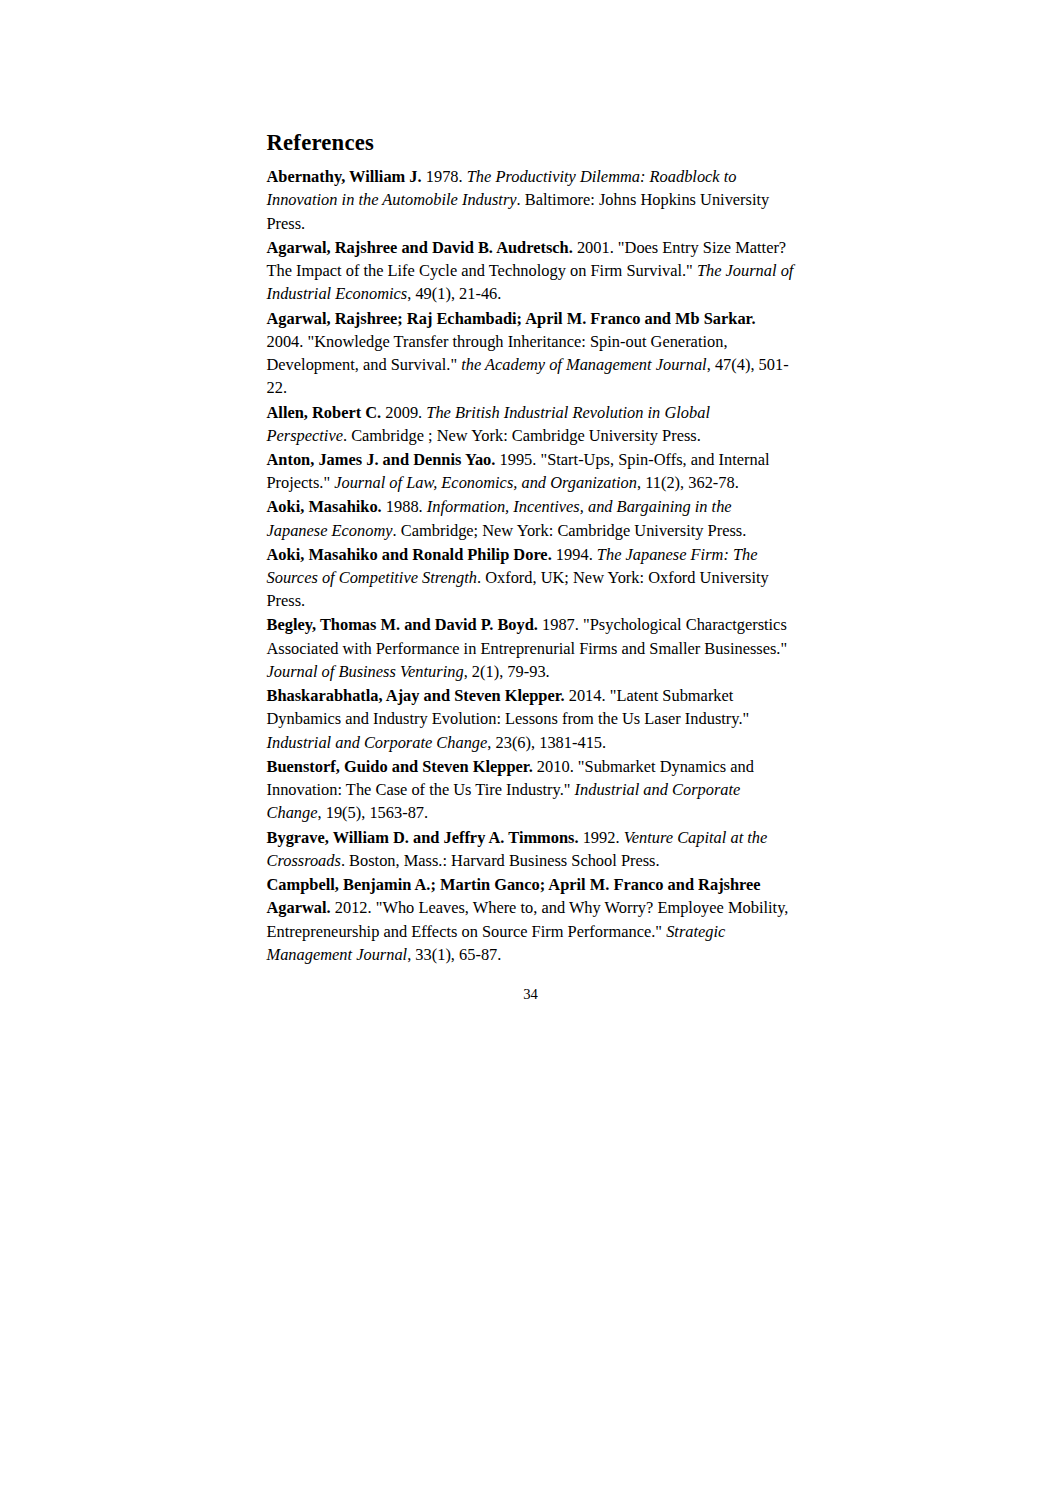References
Abernathy, William J. 1978. The Productivity Dilemma: Roadblock to Innovation in the Automobile Industry. Baltimore: Johns Hopkins University Press.
Agarwal, Rajshree and David B. Audretsch. 2001. "Does Entry Size Matter? The Impact of the Life Cycle and Technology on Firm Survival." The Journal of Industrial Economics, 49(1), 21-46.
Agarwal, Rajshree; Raj Echambadi; April M. Franco and Mb Sarkar. 2004. "Knowledge Transfer through Inheritance: Spin-out Generation, Development, and Survival." the Academy of Management Journal, 47(4), 501-22.
Allen, Robert C. 2009. The British Industrial Revolution in Global Perspective. Cambridge ; New York: Cambridge University Press.
Anton, James J. and Dennis Yao. 1995. "Start-Ups, Spin-Offs, and Internal Projects." Journal of Law, Economics, and Organization, 11(2), 362-78.
Aoki, Masahiko. 1988. Information, Incentives, and Bargaining in the Japanese Economy. Cambridge; New York: Cambridge University Press.
Aoki, Masahiko and Ronald Philip Dore. 1994. The Japanese Firm: The Sources of Competitive Strength. Oxford, UK; New York: Oxford University Press.
Begley, Thomas M. and David P. Boyd. 1987. "Psychological Charactgerstics Associated with Performance in Entreprenurial Firms and Smaller Businesses." Journal of Business Venturing, 2(1), 79-93.
Bhaskarabhatla, Ajay and Steven Klepper. 2014. "Latent Submarket Dynbamics and Industry Evolution: Lessons from the Us Laser Industry." Industrial and Corporate Change, 23(6), 1381-415.
Buenstorf, Guido and Steven Klepper. 2010. "Submarket Dynamics and Innovation: The Case of the Us Tire Industry." Industrial and Corporate Change, 19(5), 1563-87.
Bygrave, William D. and Jeffry A. Timmons. 1992. Venture Capital at the Crossroads. Boston, Mass.: Harvard Business School Press.
Campbell, Benjamin A.; Martin Ganco; April M. Franco and Rajshree Agarwal. 2012. "Who Leaves, Where to, and Why Worry? Employee Mobility, Entrepreneurship and Effects on Source Firm Performance." Strategic Management Journal, 33(1), 65-87.
34